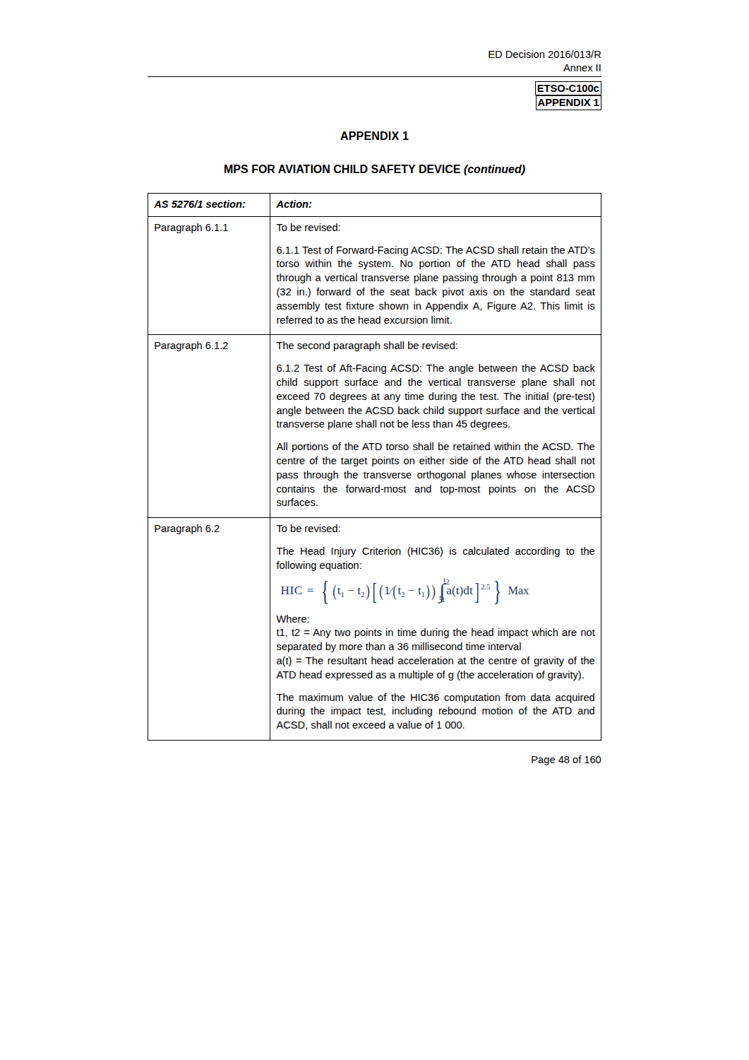ED Decision 2016/013/R
Annex II
ETSO-C100c
APPENDIX 1
APPENDIX 1
MPS FOR AVIATION CHILD SAFETY DEVICE (continued)
| AS 5276/1 section: | Action: |
| --- | --- |
| Paragraph 6.1.1 | To be revised: 6.1.1 Test of Forward-Facing ACSD: The ACSD shall retain the ATD’s torso within the system. No portion of the ATD head shall pass through a vertical transverse plane passing through a point 813 mm (32 in.) forward of the seat back pivot axis on the standard seat assembly test fixture shown in Appendix A, Figure A2. This limit is referred to as the head excursion limit. |
| Paragraph 6.1.2 | The second paragraph shall be revised: 6.1.2 Test of Aft-Facing ACSD: The angle between the ACSD back child support surface and the vertical transverse plane shall not exceed 70 degrees at any time during the test. The initial (pre-test) angle between the ACSD back child support surface and the vertical transverse plane shall not be less than 45 degrees. All portions of the ATD torso shall be retained within the ACSD. The centre of the target points on either side of the ATD head shall not pass through the transverse orthogonal planes whose intersection contains the forward-most and top-most points on the ACSD surfaces. |
| Paragraph 6.2 | To be revised: The Head Injury Criterion (HIC36) is calculated according to the following equation: HIC = { ( t 1 − t 2 ) [ ( 1 ∕ ( t 2 − t 1 ) ) ∫ t 2 t 1 a(t)dt ] 2.5 } Max Where: t1, t2 = Any two points in time during the head impact which are not separated by more than a 36 millisecond time interval a(t) = The resultant head acceleration at the centre of gravity of the ATD head expressed as a multiple of g (the acceleration of gravity). The maximum value of the HIC36 computation from data acquired during the impact test, including rebound motion of the ATD and ACSD, shall not exceed a value of 1 000. |
Page 48 of 160